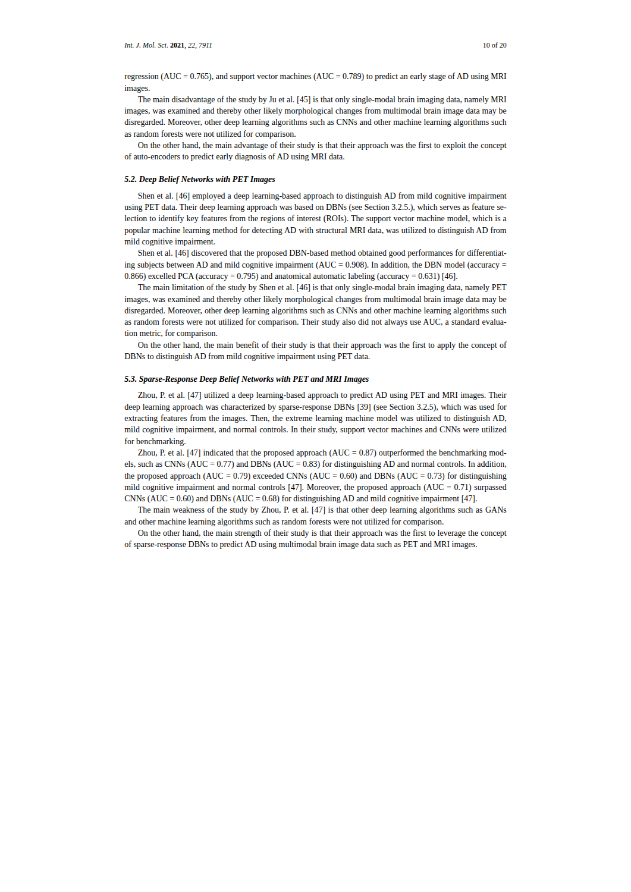Int. J. Mol. Sci. 2021, 22, 7911
10 of 20
regression (AUC = 0.765), and support vector machines (AUC = 0.789) to predict an early stage of AD using MRI images.
The main disadvantage of the study by Ju et al. [45] is that only single-modal brain imaging data, namely MRI images, was examined and thereby other likely morphological changes from multimodal brain image data may be disregarded. Moreover, other deep learning algorithms such as CNNs and other machine learning algorithms such as random forests were not utilized for comparison.
On the other hand, the main advantage of their study is that their approach was the first to exploit the concept of auto-encoders to predict early diagnosis of AD using MRI data.
5.2. Deep Belief Networks with PET Images
Shen et al. [46] employed a deep learning-based approach to distinguish AD from mild cognitive impairment using PET data. Their deep learning approach was based on DBNs (see Section 3.2.5.), which serves as feature selection to identify key features from the regions of interest (ROIs). The support vector machine model, which is a popular machine learning method for detecting AD with structural MRI data, was utilized to distinguish AD from mild cognitive impairment.
Shen et al. [46] discovered that the proposed DBN-based method obtained good performances for differentiating subjects between AD and mild cognitive impairment (AUC = 0.908). In addition, the DBN model (accuracy = 0.866) excelled PCA (accuracy = 0.795) and anatomical automatic labeling (accuracy = 0.631) [46].
The main limitation of the study by Shen et al. [46] is that only single-modal brain imaging data, namely PET images, was examined and thereby other likely morphological changes from multimodal brain image data may be disregarded. Moreover, other deep learning algorithms such as CNNs and other machine learning algorithms such as random forests were not utilized for comparison. Their study also did not always use AUC, a standard evaluation metric, for comparison.
On the other hand, the main benefit of their study is that their approach was the first to apply the concept of DBNs to distinguish AD from mild cognitive impairment using PET data.
5.3. Sparse-Response Deep Belief Networks with PET and MRI Images
Zhou, P. et al. [47] utilized a deep learning-based approach to predict AD using PET and MRI images. Their deep learning approach was characterized by sparse-response DBNs [39] (see Section 3.2.5), which was used for extracting features from the images. Then, the extreme learning machine model was utilized to distinguish AD, mild cognitive impairment, and normal controls. In their study, support vector machines and CNNs were utilized for benchmarking.
Zhou, P. et al. [47] indicated that the proposed approach (AUC = 0.87) outperformed the benchmarking models, such as CNNs (AUC = 0.77) and DBNs (AUC = 0.83) for distinguishing AD and normal controls. In addition, the proposed approach (AUC = 0.79) exceeded CNNs (AUC = 0.60) and DBNs (AUC = 0.73) for distinguishing mild cognitive impairment and normal controls [47]. Moreover, the proposed approach (AUC = 0.71) surpassed CNNs (AUC = 0.60) and DBNs (AUC = 0.68) for distinguishing AD and mild cognitive impairment [47].
The main weakness of the study by Zhou, P. et al. [47] is that other deep learning algorithms such as GANs and other machine learning algorithms such as random forests were not utilized for comparison.
On the other hand, the main strength of their study is that their approach was the first to leverage the concept of sparse-response DBNs to predict AD using multimodal brain image data such as PET and MRI images.